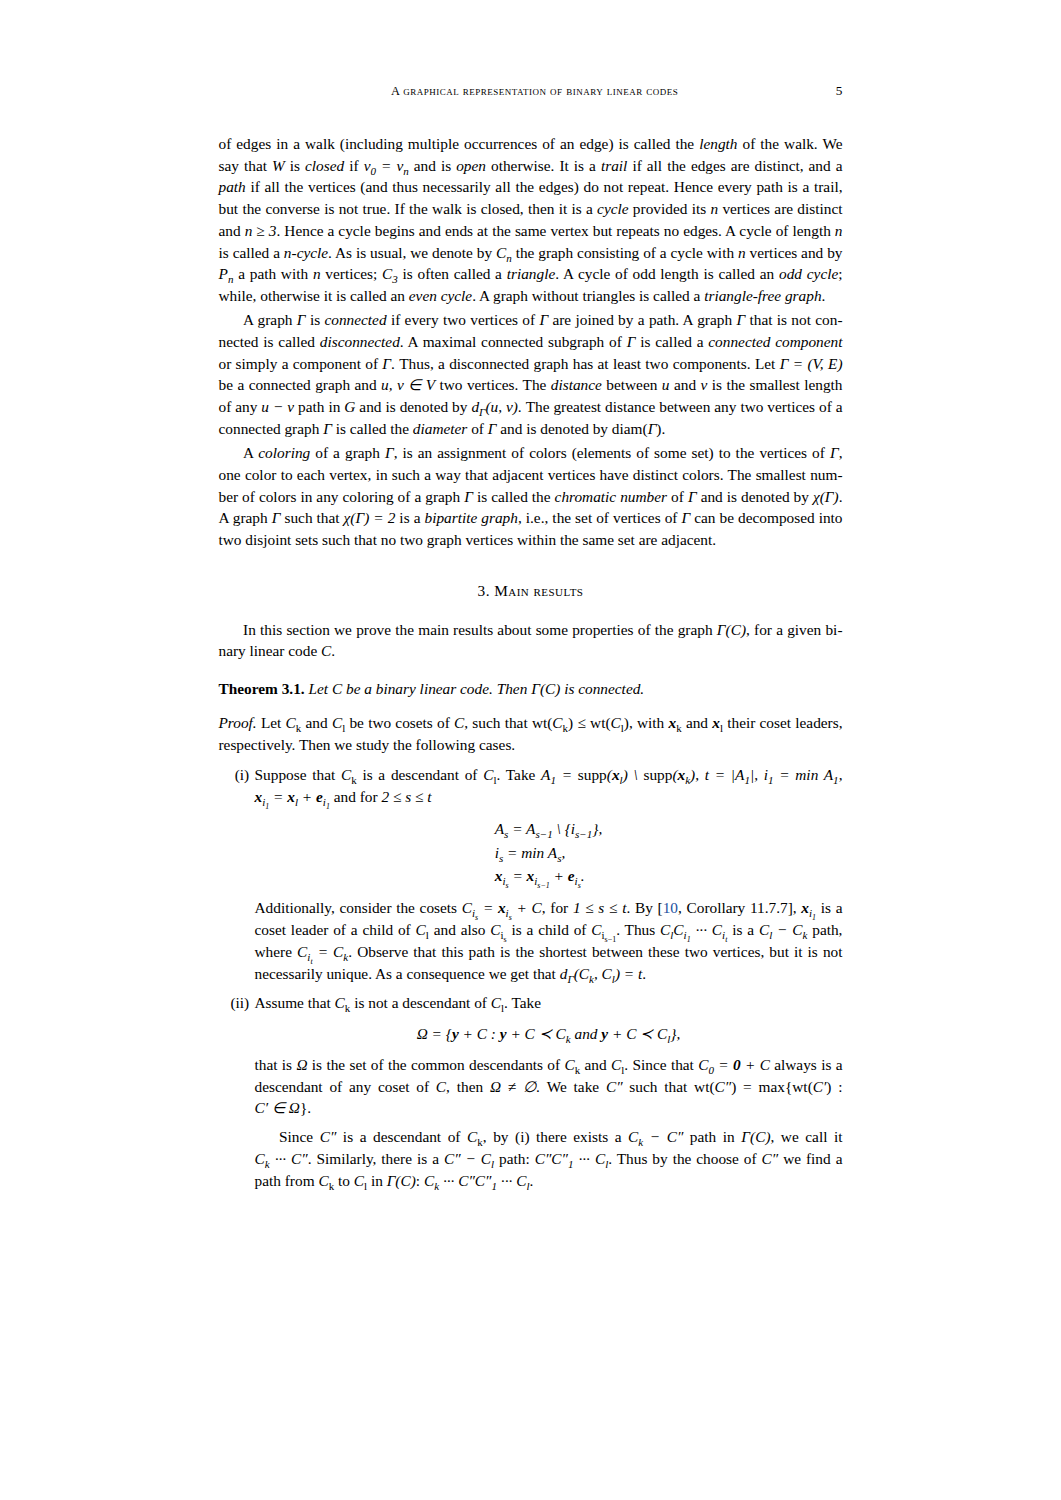A graphical representation of binary linear codes 5
of edges in a walk (including multiple occurrences of an edge) is called the length of the walk. We say that W is closed if v0 = vn and is open otherwise. It is a trail if all the edges are distinct, and a path if all the vertices (and thus necessarily all the edges) do not repeat. Hence every path is a trail, but the converse is not true. If the walk is closed, then it is a cycle provided its n vertices are distinct and n ≥ 3. Hence a cycle begins and ends at the same vertex but repeats no edges. A cycle of length n is called a n-cycle. As is usual, we denote by Cn the graph consisting of a cycle with n vertices and by Pn a path with n vertices; C3 is often called a triangle. A cycle of odd length is called an odd cycle; while, otherwise it is called an even cycle. A graph without triangles is called a triangle-free graph.
A graph Γ is connected if every two vertices of Γ are joined by a path. A graph Γ that is not connected is called disconnected. A maximal connected subgraph of Γ is called a connected component or simply a component of Γ. Thus, a disconnected graph has at least two components. Let Γ = (V, E) be a connected graph and u, v ∈ V two vertices. The distance between u and v is the smallest length of any u − v path in G and is denoted by dΓ(u, v). The greatest distance between any two vertices of a connected graph Γ is called the diameter of Γ and is denoted by diam(Γ).
A coloring of a graph Γ, is an assignment of colors (elements of some set) to the vertices of Γ, one color to each vertex, in such a way that adjacent vertices have distinct colors. The smallest number of colors in any coloring of a graph Γ is called the chromatic number of Γ and is denoted by χ(Γ). A graph Γ such that χ(Γ) = 2 is a bipartite graph, i.e., the set of vertices of Γ can be decomposed into two disjoint sets such that no two graph vertices within the same set are adjacent.
3. Main results
In this section we prove the main results about some properties of the graph Γ(C), for a given binary linear code C.
Theorem 3.1. Let C be a binary linear code. Then Γ(C) is connected.
Proof. Let Ck and Cl be two cosets of C, such that wt(Ck) ≤ wt(Cl), with xk and xl their coset leaders, respectively. Then we study the following cases.
(i) Suppose that Ck is a descendant of Cl. Take A1 = supp(xl) \ supp(xk), t = |A1|, i1 = min A1, xi1 = xl + ei1 and for 2 ≤ s ≤ t
As = As−1 \ {is−1},
is = min As,
xis = xis−1 + eis.
Additionally, consider the cosets Cis = xis + C, for 1 ≤ s ≤ t. By [10, Corollary 11.7.7], xi1 is a coset leader of a child of Cl and also Cis is a child of Cis−1. Thus ClCi1 ··· Cit is a Cl − Ck path, where Cit = Ck. Observe that this path is the shortest between these two vertices, but it is not necessarily unique. As a consequence we get that dΓ(Ck, Cl) = t.
(ii) Assume that Ck is not a descendant of Cl. Take
Ω = {y + C : y + C ≺ Ck and y + C ≺ Cl},
that is Ω is the set of the common descendants of Ck and Cl. Since that C0 = 0 + C always is a descendant of any coset of C, then Ω ≠ ∅. We take C″ such that wt(C″) = max{wt(C′) : C′ ∈ Ω}.
Since C″ is a descendant of Ck, by (i) there exists a Ck − C″ path in Γ(C), we call it Ck ··· C″. Similarly, there is a C″ − Cl path: C″C″1 ··· Cl. Thus by the choose of C″ we find a path from Ck to Cl in Γ(C): Ck ··· C″C″1 ··· Cl.